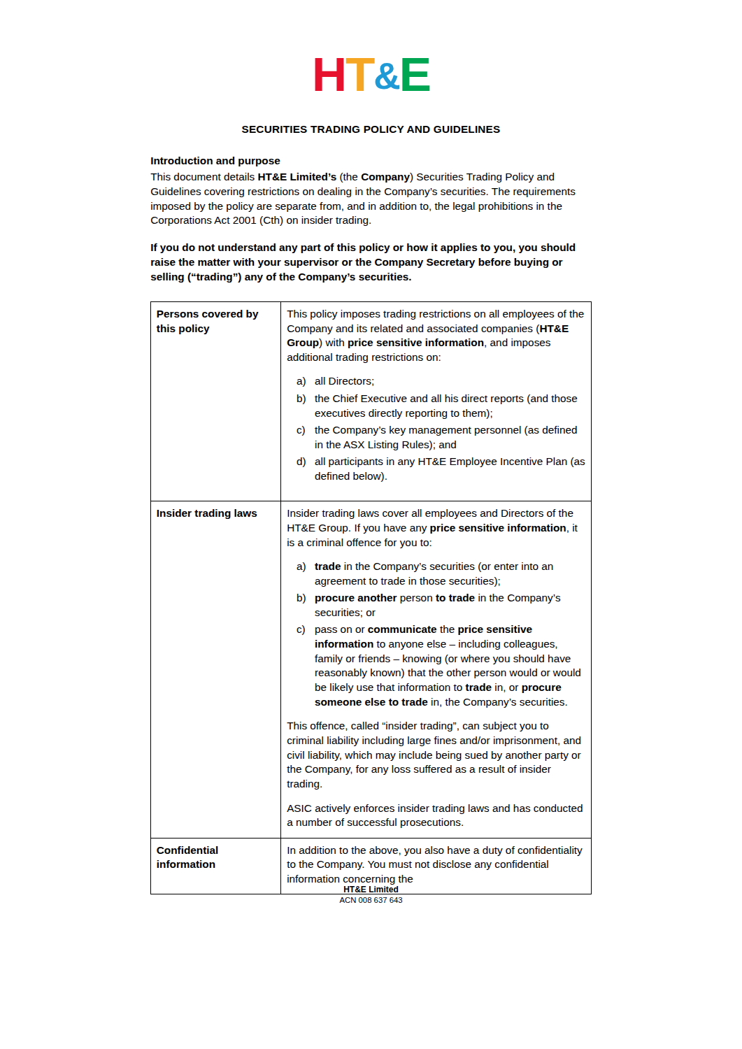HT&E
SECURITIES TRADING POLICY AND GUIDELINES
Introduction and purpose
This document details HT&E Limited’s (the Company) Securities Trading Policy and Guidelines covering restrictions on dealing in the Company’s securities. The requirements imposed by the policy are separate from, and in addition to, the legal prohibitions in the Corporations Act 2001 (Cth) on insider trading.
If you do not understand any part of this policy or how it applies to you, you should raise the matter with your supervisor or the Company Secretary before buying or selling (“trading”) any of the Company’s securities.
| Persons covered by this policy | This policy imposes trading restrictions on all employees of the Company and its related and associated companies ( HT&E Group ) with price sensitive information , and imposes additional trading restrictions on: all Directors; the Chief Executive and all his direct reports (and those executives directly reporting to them); the Company’s key management personnel (as defined in the ASX Listing Rules); and all participants in any HT&E Employee Incentive Plan (as defined below). |
| Insider trading laws | Insider trading laws cover all employees and Directors of the HT&E Group. If you have any price sensitive information , it is a criminal offence for you to: trade in the Company’s securities (or enter into an agreement to trade in those securities); procure another person to trade in the Company’s securities; or pass on or communicate the price sensitive information to anyone else – including colleagues, family or friends – knowing (or where you should have reasonably known) that the other person would or would be likely use that information to trade in, or procure someone else to trade in, the Company’s securities. This offence, called “insider trading”, can subject you to criminal liability including large fines and/or imprisonment, and civil liability, which may include being sued by another party or the Company, for any loss suffered as a result of insider trading. ASIC actively enforces insider trading laws and has conducted a number of successful prosecutions. |
| Confidential information | In addition to the above, you also have a duty of confidentiality to the Company. You must not disclose any confidential information concerning the |
HT&E Limited
ACN 008 637 643